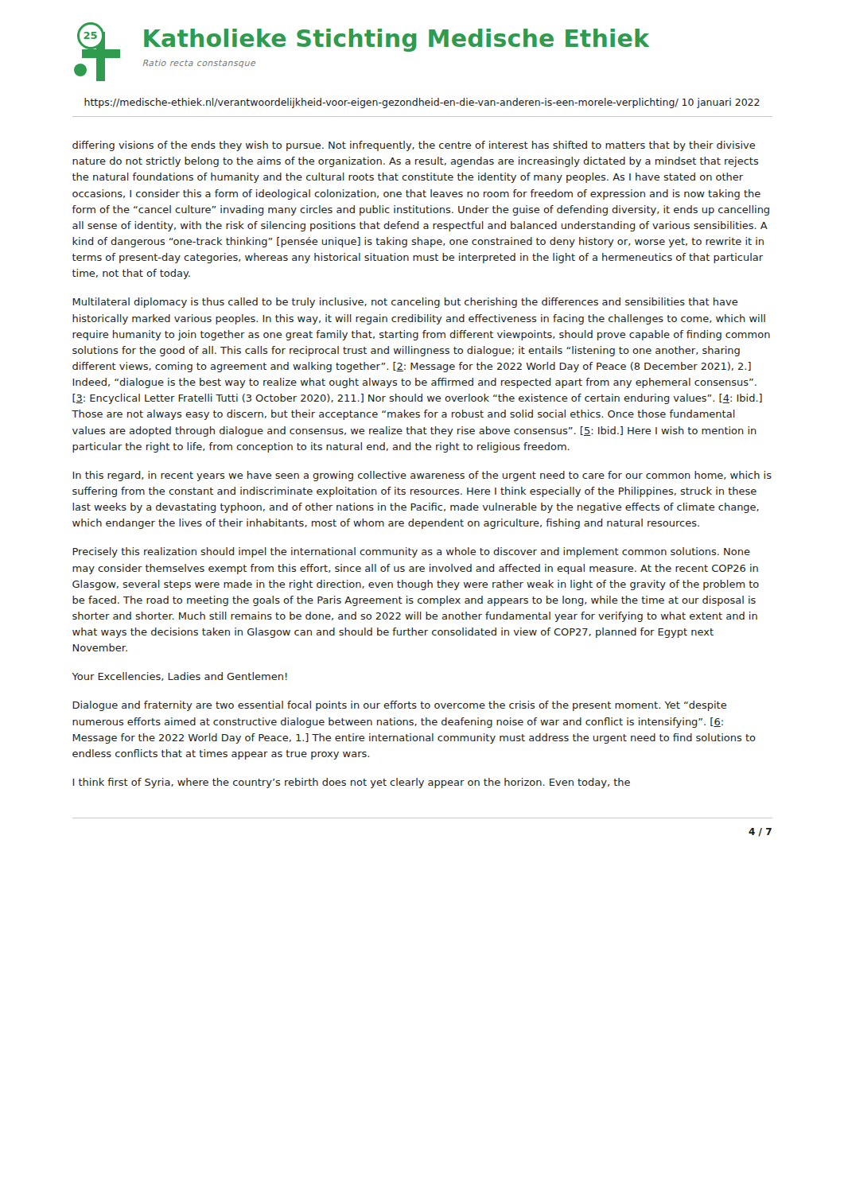25
Katholieke Stichting Medische Ethiek
Ratio recta constansque
https://medische-ethiek.nl/verantwoordelijkheid-voor-eigen-gezondheid-en-die-van-anderen-is-een-morele-verplichting/ 10 januari 2022
differing visions of the ends they wish to pursue. Not infrequently, the centre of interest has shifted to matters that by their divisive nature do not strictly belong to the aims of the organization. As a result, agendas are increasingly dictated by a mindset that rejects the natural foundations of humanity and the cultural roots that constitute the identity of many peoples. As I have stated on other occasions, I consider this a form of ideological colonization, one that leaves no room for freedom of expression and is now taking the form of the “cancel culture” invading many circles and public institutions. Under the guise of defending diversity, it ends up cancelling all sense of identity, with the risk of silencing positions that defend a respectful and balanced understanding of various sensibilities. A kind of dangerous “one-track thinking” [pensée unique] is taking shape, one constrained to deny history or, worse yet, to rewrite it in terms of present-day categories, whereas any historical situation must be interpreted in the light of a hermeneutics of that particular time, not that of today.
Multilateral diplomacy is thus called to be truly inclusive, not canceling but cherishing the differences and sensibilities that have historically marked various peoples. In this way, it will regain credibility and effectiveness in facing the challenges to come, which will require humanity to join together as one great family that, starting from different viewpoints, should prove capable of finding common solutions for the good of all. This calls for reciprocal trust and willingness to dialogue; it entails “listening to one another, sharing different views, coming to agreement and walking together”. [2: Message for the 2022 World Day of Peace (8 December 2021), 2.] Indeed, “dialogue is the best way to realize what ought always to be affirmed and respected apart from any ephemeral consensus”. [3: Encyclical Letter Fratelli Tutti (3 October 2020), 211.] Nor should we overlook “the existence of certain enduring values”. [4: Ibid.] Those are not always easy to discern, but their acceptance “makes for a robust and solid social ethics. Once those fundamental values are adopted through dialogue and consensus, we realize that they rise above consensus”. [5: Ibid.] Here I wish to mention in particular the right to life, from conception to its natural end, and the right to religious freedom.
In this regard, in recent years we have seen a growing collective awareness of the urgent need to care for our common home, which is suffering from the constant and indiscriminate exploitation of its resources. Here I think especially of the Philippines, struck in these last weeks by a devastating typhoon, and of other nations in the Pacific, made vulnerable by the negative effects of climate change, which endanger the lives of their inhabitants, most of whom are dependent on agriculture, fishing and natural resources.
Precisely this realization should impel the international community as a whole to discover and implement common solutions. None may consider themselves exempt from this effort, since all of us are involved and affected in equal measure. At the recent COP26 in Glasgow, several steps were made in the right direction, even though they were rather weak in light of the gravity of the problem to be faced. The road to meeting the goals of the Paris Agreement is complex and appears to be long, while the time at our disposal is shorter and shorter. Much still remains to be done, and so 2022 will be another fundamental year for verifying to what extent and in what ways the decisions taken in Glasgow can and should be further consolidated in view of COP27, planned for Egypt next November.
Your Excellencies, Ladies and Gentlemen!
Dialogue and fraternity are two essential focal points in our efforts to overcome the crisis of the present moment. Yet “despite numerous efforts aimed at constructive dialogue between nations, the deafening noise of war and conflict is intensifying”. [6: Message for the 2022 World Day of Peace, 1.] The entire international community must address the urgent need to find solutions to endless conflicts that at times appear as true proxy wars.
I think first of Syria, where the country’s rebirth does not yet clearly appear on the horizon. Even today, the
4 / 7